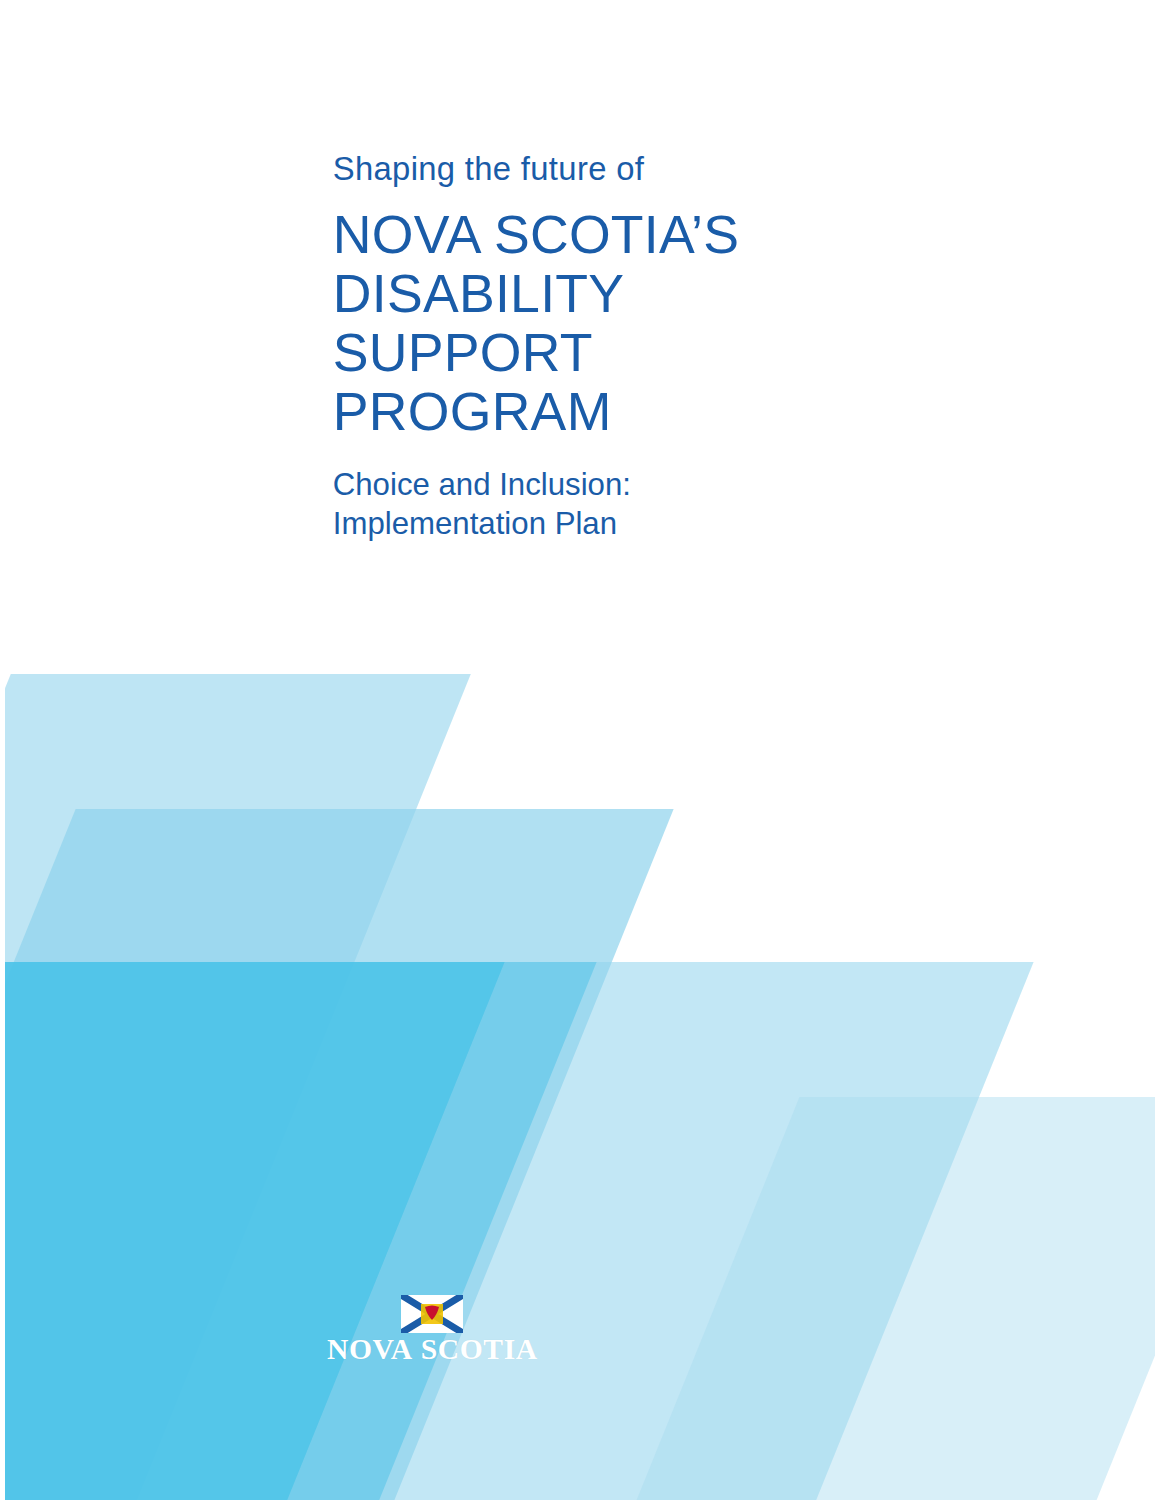Shaping the future of
Nova Scotia’s Disability Support Program
Choice and Inclusion:
Implementation Plan
NOVA SCOTIA